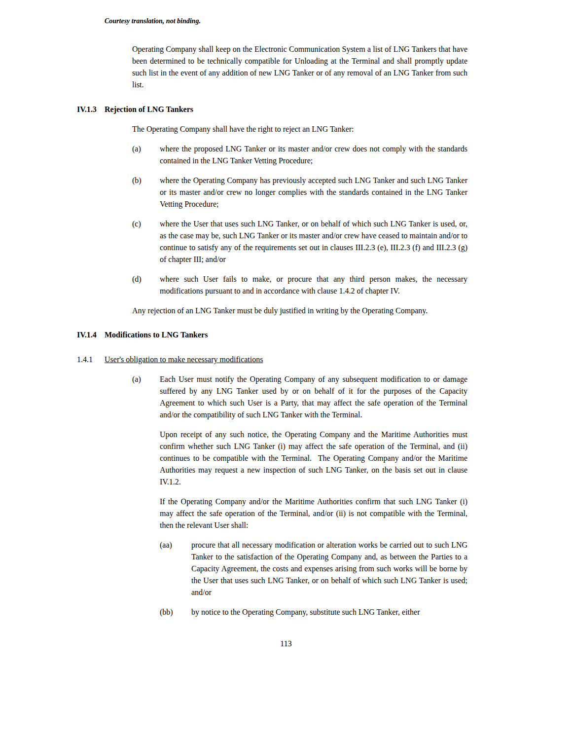Courtesy translation, not binding.
Operating Company shall keep on the Electronic Communication System a list of LNG Tankers that have been determined to be technically compatible for Unloading at the Terminal and shall promptly update such list in the event of any addition of new LNG Tanker or of any removal of an LNG Tanker from such list.
IV.1.3 Rejection of LNG Tankers
The Operating Company shall have the right to reject an LNG Tanker:
(a)
where the proposed LNG Tanker or its master and/or crew does not comply with the standards contained in the LNG Tanker Vetting Procedure;
(b)
where the Operating Company has previously accepted such LNG Tanker and such LNG Tanker or its master and/or crew no longer complies with the standards contained in the LNG Tanker Vetting Procedure;
(c)
where the User that uses such LNG Tanker, or on behalf of which such LNG Tanker is used, or, as the case may be, such LNG Tanker or its master and/or crew have ceased to maintain and/or to continue to satisfy any of the requirements set out in clauses III.2.3 (e), III.2.3 (f) and III.2.3 (g) of chapter III; and/or
(d)
where such User fails to make, or procure that any third person makes, the necessary modifications pursuant to and in accordance with clause 1.4.2 of chapter IV.
Any rejection of an LNG Tanker must be duly justified in writing by the Operating Company.
IV.1.4 Modifications to LNG Tankers
1.4.1 User's obligation to make necessary modifications
(a)
Each User must notify the Operating Company of any subsequent modification to or damage suffered by any LNG Tanker used by or on behalf of it for the purposes of the Capacity Agreement to which such User is a Party, that may affect the safe operation of the Terminal and/or the compatibility of such LNG Tanker with the Terminal.
Upon receipt of any such notice, the Operating Company and the Maritime Authorities must confirm whether such LNG Tanker (i) may affect the safe operation of the Terminal, and (ii) continues to be compatible with the Terminal. The Operating Company and/or the Maritime Authorities may request a new inspection of such LNG Tanker, on the basis set out in clause IV.1.2.
If the Operating Company and/or the Maritime Authorities confirm that such LNG Tanker (i) may affect the safe operation of the Terminal, and/or (ii) is not compatible with the Terminal, then the relevant User shall:
(aa)
procure that all necessary modification or alteration works be carried out to such LNG Tanker to the satisfaction of the Operating Company and, as between the Parties to a Capacity Agreement, the costs and expenses arising from such works will be borne by the User that uses such LNG Tanker, or on behalf of which such LNG Tanker is used; and/or
(bb)
by notice to the Operating Company, substitute such LNG Tanker, either
113